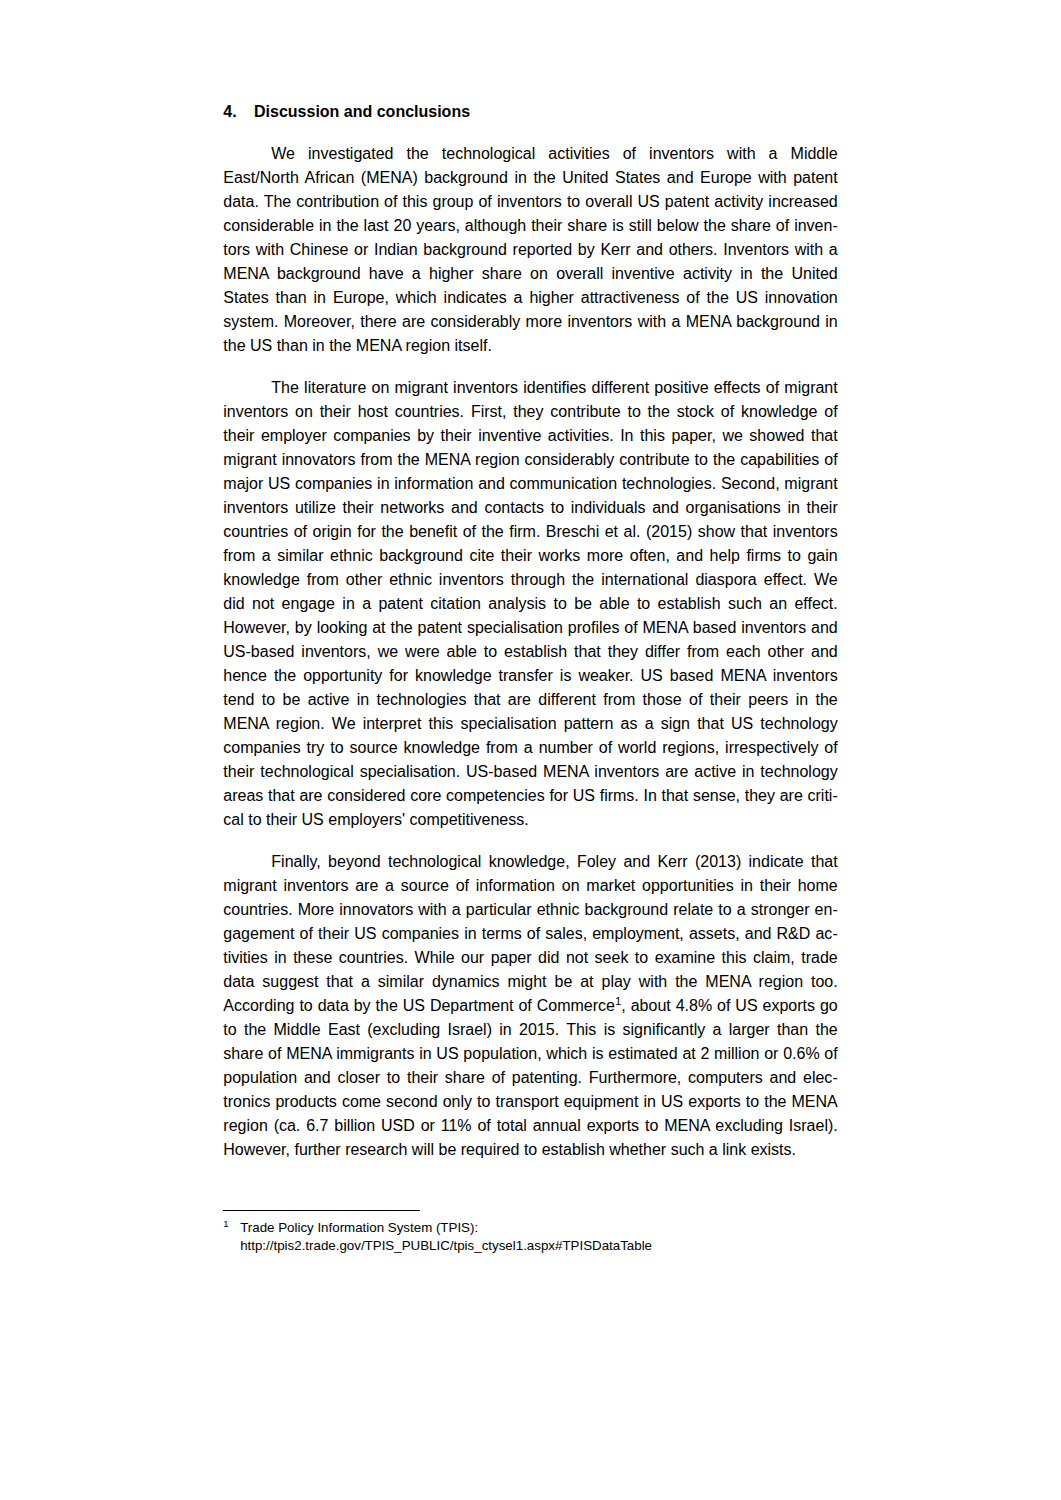4. Discussion and conclusions
We investigated the technological activities of inventors with a Middle East/North African (MENA) background in the United States and Europe with patent data. The contribution of this group of inventors to overall US patent activity increased considerable in the last 20 years, although their share is still below the share of inventors with Chinese or Indian background reported by Kerr and others. Inventors with a MENA background have a higher share on overall inventive activity in the United States than in Europe, which indicates a higher attractiveness of the US innovation system. Moreover, there are considerably more inventors with a MENA background in the US than in the MENA region itself.
The literature on migrant inventors identifies different positive effects of migrant inventors on their host countries. First, they contribute to the stock of knowledge of their employer companies by their inventive activities. In this paper, we showed that migrant innovators from the MENA region considerably contribute to the capabilities of major US companies in information and communication technologies. Second, migrant inventors utilize their networks and contacts to individuals and organisations in their countries of origin for the benefit of the firm. Breschi et al. (2015) show that inventors from a similar ethnic background cite their works more often, and help firms to gain knowledge from other ethnic inventors through the international diaspora effect. We did not engage in a patent citation analysis to be able to establish such an effect. However, by looking at the patent specialisation profiles of MENA based inventors and US-based inventors, we were able to establish that they differ from each other and hence the opportunity for knowledge transfer is weaker. US based MENA inventors tend to be active in technologies that are different from those of their peers in the MENA region. We interpret this specialisation pattern as a sign that US technology companies try to source knowledge from a number of world regions, irrespectively of their technological specialisation. US-based MENA inventors are active in technology areas that are considered core competencies for US firms. In that sense, they are critical to their US employers' competitiveness.
Finally, beyond technological knowledge, Foley and Kerr (2013) indicate that migrant inventors are a source of information on market opportunities in their home countries. More innovators with a particular ethnic background relate to a stronger engagement of their US companies in terms of sales, employment, assets, and R&D activities in these countries. While our paper did not seek to examine this claim, trade data suggest that a similar dynamics might be at play with the MENA region too. According to data by the US Department of Commerce1, about 4.8% of US exports go to the Middle East (excluding Israel) in 2015. This is significantly a larger than the share of MENA immigrants in US population, which is estimated at 2 million or 0.6% of population and closer to their share of patenting. Furthermore, computers and electronics products come second only to transport equipment in US exports to the MENA region (ca. 6.7 billion USD or 11% of total annual exports to MENA excluding Israel). However, further research will be required to establish whether such a link exists.
1 Trade Policy Information System (TPIS): http://tpis2.trade.gov/TPIS_PUBLIC/tpis_ctysel1.aspx#TPISDataTable